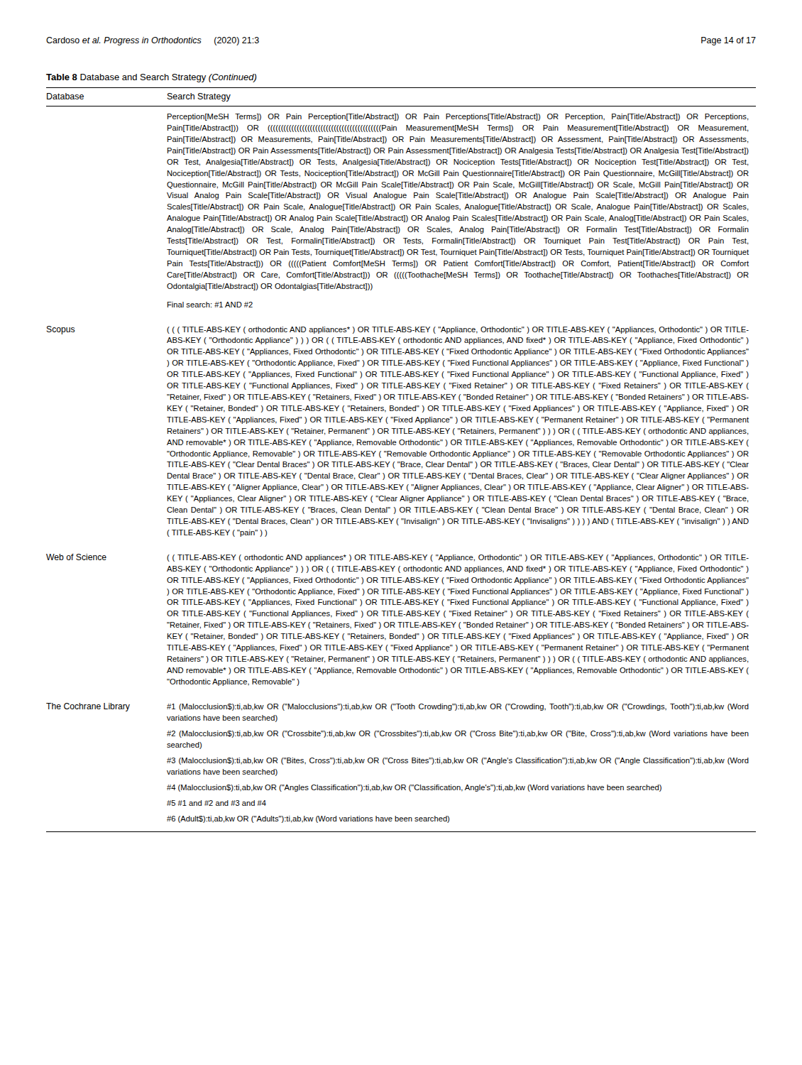Cardoso et al. Progress in Orthodontics (2020) 21:3
Page 14 of 17
Table 8 Database and Search Strategy (Continued)
| Database | Search Strategy |
| --- | --- |
| | Perception[MeSH Terms]) OR Pain Perception[Title/Abstract]) OR Pain Perceptions[Title/Abstract]) OR Perception, Pain[Title/Abstract]) OR Perceptions, Pain[Title/Abstract])) OR (((((((((((((((((((((((((((((((((((((((((((Pain Measurement[MeSH Terms]) OR Pain Measurement[Title/Abstract]) OR Measurement, Pain[Title/Abstract]) OR Measurements, Pain[Title/Abstract]) OR Pain Measurements[Title/Abstract]) OR Assessment, Pain[Title/Abstract]) OR Assessments, Pain[Title/Abstract]) OR Pain Assessments[Title/Abstract]) OR Pain Assessment[Title/Abstract]) OR Analgesia Tests[Title/Abstract]) OR Analgesia Test[Title/Abstract]) OR Test, Analgesia[Title/Abstract]) OR Tests, Analgesia[Title/Abstract]) OR Nociception Tests[Title/Abstract]) OR Nociception Test[Title/Abstract]) OR Test, Nociception[Title/Abstract]) OR Tests, Nociception[Title/Abstract]) OR McGill Pain Questionnaire[Title/Abstract]) OR Pain Questionnaire, McGill[Title/Abstract]) OR Questionnaire, McGill Pain[Title/Abstract]) OR McGill Pain Scale[Title/Abstract]) OR Pain Scale, McGill[Title/Abstract]) OR Scale, McGill Pain[Title/Abstract]) OR Visual Analog Pain Scale[Title/Abstract]) OR Visual Analogue Pain Scale[Title/Abstract]) OR Analogue Pain Scale[Title/Abstract]) OR Analogue Pain Scales[Title/Abstract]) OR Pain Scale, Analogue[Title/Abstract]) OR Pain Scales, Analogue[Title/Abstract]) OR Scale, Analogue Pain[Title/Abstract]) OR Scales, Analogue Pain[Title/Abstract]) OR Analog Pain Scale[Title/Abstract]) OR Analog Pain Scales[Title/Abstract]) OR Pain Scale, Analog[Title/Abstract]) OR Pain Scales, Analog[Title/Abstract]) OR Scale, Analog Pain[Title/Abstract]) OR Scales, Analog Pain[Title/Abstract]) OR Formalin Test[Title/Abstract]) OR Formalin Tests[Title/Abstract]) OR Test, Formalin[Title/Abstract]) OR Tests, Formalin[Title/Abstract]) OR Tourniquet Pain Test[Title/Abstract]) OR Pain Test, Tourniquet[Title/Abstract]) OR Pain Tests, Tourniquet[Title/Abstract]) OR Test, Tourniquet Pain[Title/Abstract]) OR Tests, Tourniquet Pain[Title/Abstract]) OR Tourniquet Pain Tests[Title/Abstract])) OR (((((Patient Comfort[MeSH Terms]) OR Patient Comfort[Title/Abstract]) OR Comfort, Patient[Title/Abstract]) OR Comfort Care[Title/Abstract]) OR Care, Comfort[Title/Abstract])) OR (((((Toothache[MeSH Terms]) OR Toothache[Title/Abstract]) OR Toothaches[Title/Abstract]) OR Odontalgia[Title/Abstract]) OR Odontalgias[Title/Abstract])) Final search: #1 AND #2 |
| Scopus | ( ( ( TITLE-ABS-KEY ( orthodontic AND appliances* ) OR TITLE-ABS-KEY ( "Appliance, Orthodontic" ) OR TITLE-ABS-KEY ( "Appliances, Orthodontic" ) OR TITLE-ABS-KEY ( "Orthodontic Appliance" ) ) ) OR ( ( TITLE-ABS-KEY ( orthodontic AND appliances, AND fixed* ) OR TITLE-ABS-KEY ( "Appliance, Fixed Orthodontic" ) OR TITLE-ABS-KEY ( "Appliances, Fixed Orthodontic" ) OR TITLE-ABS-KEY ( "Fixed Orthodontic Appliance" ) OR TITLE-ABS-KEY ( "Fixed Orthodontic Appliances" ) OR TITLE-ABS-KEY ( "Orthodontic Appliance, Fixed" ) OR TITLE-ABS-KEY ( "Fixed Functional Appliances" ) OR TITLE-ABS-KEY ( "Appliance, Fixed Functional" ) OR TITLE-ABS-KEY ( "Appliances, Fixed Functional" ) OR TITLE-ABS-KEY ( "Fixed Functional Appliance" ) OR TITLE-ABS-KEY ( "Functional Appliance, Fixed" ) OR TITLE-ABS-KEY ( "Functional Appliances, Fixed" ) OR TITLE-ABS-KEY ( "Fixed Retainer" ) OR TITLE-ABS-KEY ( "Fixed Retainers" ) OR TITLE-ABS-KEY ( "Retainer, Fixed" ) OR TITLE-ABS-KEY ( "Retainers, Fixed" ) OR TITLE-ABS-KEY ( "Bonded Retainer" ) OR TITLE-ABS-KEY ( "Bonded Retainers" ) OR TITLE-ABS-KEY ( "Retainer, Bonded" ) OR TITLE-ABS-KEY ( "Retainers, Bonded" ) OR TITLE-ABS-KEY ( "Fixed Appliances" ) OR TITLE-ABS-KEY ( "Appliance, Fixed" ) OR TITLE-ABS-KEY ( "Appliances, Fixed" ) OR TITLE-ABS-KEY ( "Fixed Appliance" ) OR TITLE-ABS-KEY ( "Permanent Retainer" ) OR TITLE-ABS-KEY ( "Permanent Retainers" ) OR TITLE-ABS-KEY ( "Retainer, Permanent" ) OR TITLE-ABS-KEY ( "Retainers, Permanent" ) ) ) OR ( ( TITLE-ABS-KEY ( orthodontic AND appliances, AND removable* ) OR TITLE-ABS-KEY ( "Appliance, Removable Orthodontic" ) OR TITLE-ABS-KEY ( "Appliances, Removable Orthodontic" ) OR TITLE-ABS-KEY ( "Orthodontic Appliance, Removable" ) OR TITLE-ABS-KEY ( "Removable Orthodontic Appliance" ) OR TITLE-ABS-KEY ( "Removable Orthodontic Appliances" ) OR TITLE-ABS-KEY ( "Clear Dental Braces" ) OR TITLE-ABS-KEY ( "Brace, Clear Dental" ) OR TITLE-ABS-KEY ( "Braces, Clear Dental" ) OR TITLE-ABS-KEY ( "Clear Dental Brace" ) OR TITLE-ABS-KEY ( "Dental Brace, Clear" ) OR TITLE-ABS-KEY ( "Dental Braces, Clear" ) OR TITLE-ABS-KEY ( "Clear Aligner Appliances" ) OR TITLE-ABS-KEY ( "Aligner Appliance, Clear" ) OR TITLE-ABS-KEY ( "Aligner Appliances, Clear" ) OR TITLE-ABS-KEY ( "Appliance, Clear Aligner" ) OR TITLE-ABS-KEY ( "Appliances, Clear Aligner" ) OR TITLE-ABS-KEY ( "Clear Aligner Appliance" ) OR TITLE-ABS-KEY ( "Clean Dental Braces" ) OR TITLE-ABS-KEY ( "Brace, Clean Dental" ) OR TITLE-ABS-KEY ( "Braces, Clean Dental" ) OR TITLE-ABS-KEY ( "Clean Dental Brace" ) OR TITLE-ABS-KEY ( "Dental Brace, Clean" ) OR TITLE-ABS-KEY ( "Dental Braces, Clean" ) OR TITLE-ABS-KEY ( "Invisalign" ) OR TITLE-ABS-KEY ( "Invisaligns" ) ) ) ) AND ( TITLE-ABS-KEY ( "invisalign" ) ) AND ( TITLE-ABS-KEY ( "pain" ) ) |
| Web of Science | ( ( TITLE-ABS-KEY ( orthodontic AND appliances* ) OR TITLE-ABS-KEY ( "Appliance, Orthodontic" ) OR TITLE-ABS-KEY ( "Appliances, Orthodontic" ) OR TITLE-ABS-KEY ( "Orthodontic Appliance" ) ) ) OR ( ( TITLE-ABS-KEY ( orthodontic AND appliances, AND fixed* ) OR TITLE-ABS-KEY ( "Appliance, Fixed Orthodontic" ) OR TITLE-ABS-KEY ( "Appliances, Fixed Orthodontic" ) OR TITLE-ABS-KEY ( "Fixed Orthodontic Appliance" ) OR TITLE-ABS-KEY ( "Fixed Orthodontic Appliances" ) OR TITLE-ABS-KEY ( "Orthodontic Appliance, Fixed" ) OR TITLE-ABS-KEY ( "Fixed Functional Appliances" ) OR TITLE-ABS-KEY ( "Appliance, Fixed Functional" ) OR TITLE-ABS-KEY ( "Appliances, Fixed Functional" ) OR TITLE-ABS-KEY ( "Fixed Functional Appliance" ) OR TITLE-ABS-KEY ( "Functional Appliance, Fixed" ) OR TITLE-ABS-KEY ( "Functional Appliances, Fixed" ) OR TITLE-ABS-KEY ( "Fixed Retainer" ) OR TITLE-ABS-KEY ( "Fixed Retainers" ) OR TITLE-ABS-KEY ( "Retainer, Fixed" ) OR TITLE-ABS-KEY ( "Retainers, Fixed" ) OR TITLE-ABS-KEY ( "Bonded Retainer" ) OR TITLE-ABS-KEY ( "Bonded Retainers" ) OR TITLE-ABS-KEY ( "Retainer, Bonded" ) OR TITLE-ABS-KEY ( "Retainers, Bonded" ) OR TITLE-ABS-KEY ( "Fixed Appliances" ) OR TITLE-ABS-KEY ( "Appliance, Fixed" ) OR TITLE-ABS-KEY ( "Appliances, Fixed" ) OR TITLE-ABS-KEY ( "Fixed Appliance" ) OR TITLE-ABS-KEY ( "Permanent Retainer" ) OR TITLE-ABS-KEY ( "Permanent Retainers" ) OR TITLE-ABS-KEY ( "Retainer, Permanent" ) OR TITLE-ABS-KEY ( "Retainers, Permanent" ) ) ) OR ( ( TITLE-ABS-KEY ( orthodontic AND appliances, AND removable* ) OR TITLE-ABS-KEY ( "Appliance, Removable Orthodontic" ) OR TITLE-ABS-KEY ( "Appliances, Removable Orthodontic" ) OR TITLE-ABS-KEY ( "Orthodontic Appliance, Removable" ) |
| The Cochrane Library | #1 (Malocclusion$):ti,ab,kw OR ("Malocclusions"):ti,ab,kw OR ("Tooth Crowding"):ti,ab,kw OR ("Crowding, Tooth"):ti,ab,kw OR ("Crowdings, Tooth"):ti,ab,kw (Word variations have been searched) #2 (Malocclusion$):ti,ab,kw OR ("Crossbite"):ti,ab,kw OR ("Crossbites"):ti,ab,kw OR ("Cross Bite"):ti,ab,kw OR ("Bite, Cross"):ti,ab,kw (Word variations have been searched) #3 (Malocclusion$):ti,ab,kw OR ("Bites, Cross"):ti,ab,kw OR ("Cross Bites"):ti,ab,kw OR ("Angle's Classification"):ti,ab,kw OR ("Angle Classification"):ti,ab,kw (Word variations have been searched) #4 (Malocclusion$):ti,ab,kw OR ("Angles Classification"):ti,ab,kw OR ("Classification, Angle's"):ti,ab,kw (Word variations have been searched) #5 #1 and #2 and #3 and #4 #6 (Adult$):ti,ab,kw OR ("Adults"):ti,ab,kw (Word variations have been searched) |